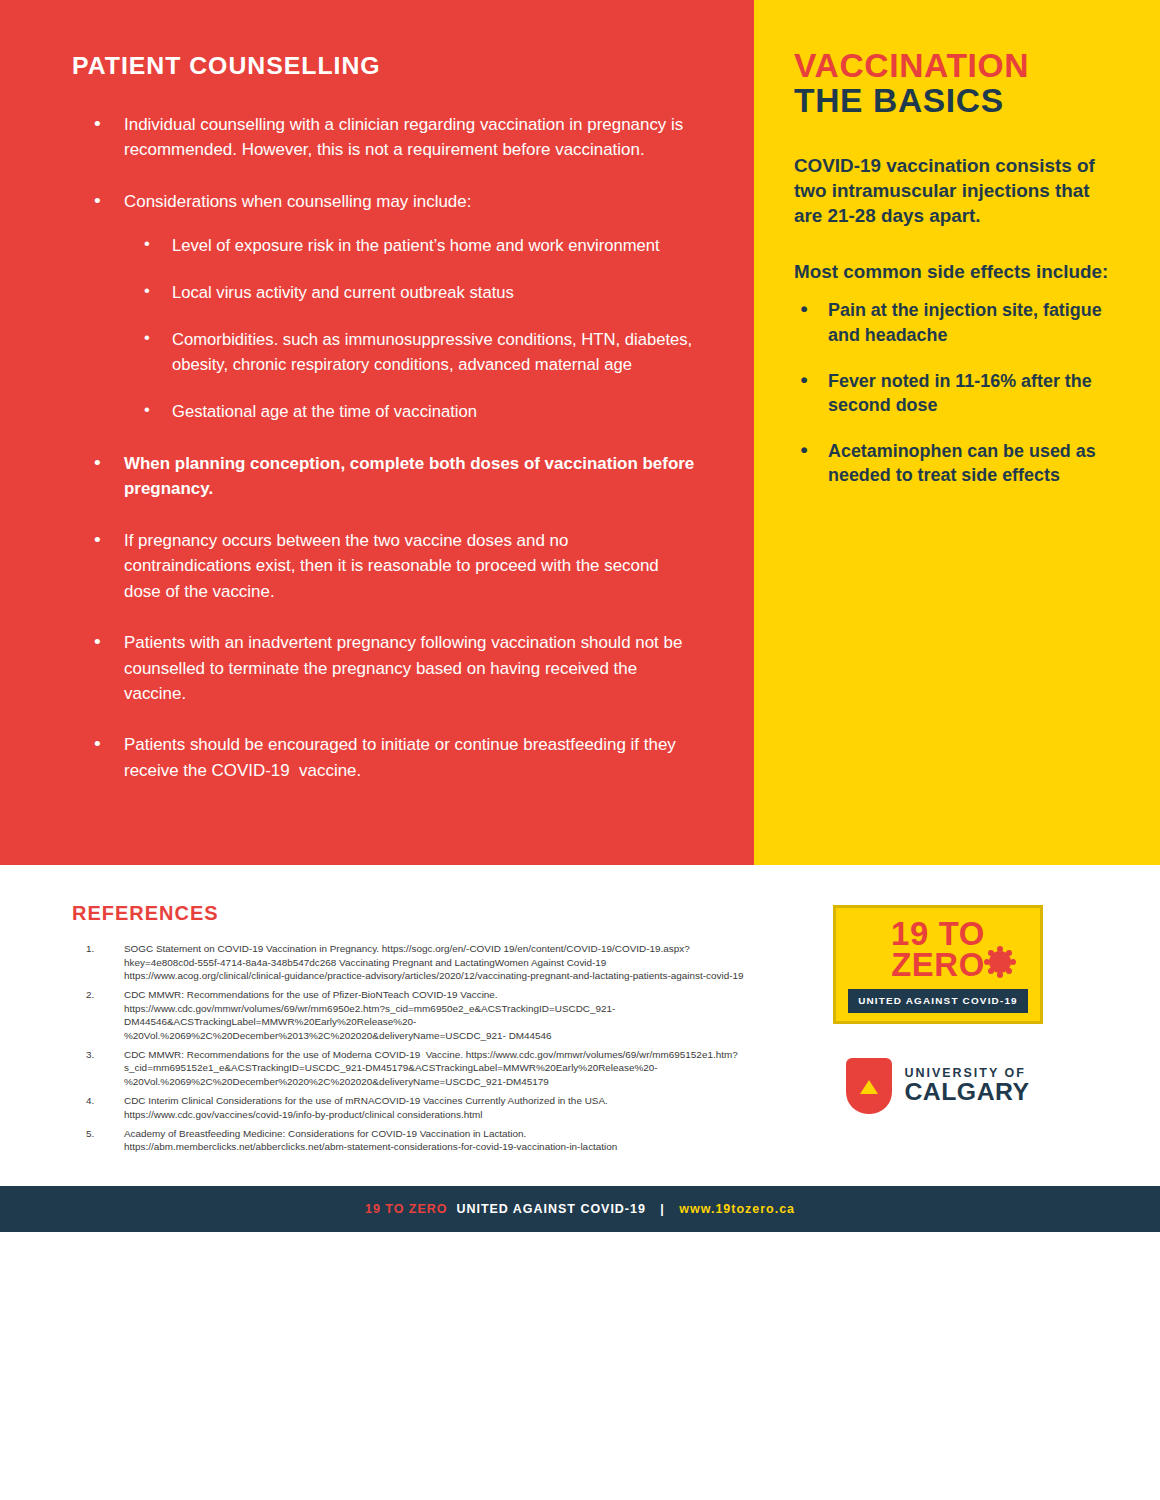Patient Counselling
Individual counselling with a clinician regarding vaccination in pregnancy is recommended. However, this is not a requirement before vaccination.
Considerations when counselling may include:
Level of exposure risk in the patient’s home and work environment
Local virus activity and current outbreak status
Comorbidities. such as immunosuppressive conditions, HTN, diabetes, obesity, chronic respiratory conditions, advanced maternal age
Gestational age at the time of vaccination
When planning conception, complete both doses of vaccination before pregnancy.
If pregnancy occurs between the two vaccine doses and no contraindications exist, then it is reasonable to proceed with the second dose of the vaccine.
Patients with an inadvertent pregnancy following vaccination should not be counselled to terminate the pregnancy based on having received the vaccine.
Patients should be encouraged to initiate or continue breastfeeding if they receive the COVID-19 vaccine.
Vaccination The Basics
COVID-19 vaccination consists of two intramuscular injections that are 21-28 days apart.
Most common side effects include:
Pain at the injection site, fatigue and headache
Fever noted in 11-16% after the second dose
Acetaminophen can be used as needed to treat side effects
References
SOGC Statement on COVID-19 Vaccination in Pregnancy. https://sogc.org/en/-COVID 19/en/content/COVID-19/COVID-19.aspx?hkey=4e808c0d-555f-4714-8a4a-348b547dc268 Vaccinating Pregnant and LactatingWomen Against Covid-19 https://www.acog.org/clinical/clinical-guidance/practice-advisory/articles/2020/12/vaccinating-pregnant-and-lactating-patients-against-covid-19
CDC MMWR: Recommendations for the use of Pfizer-BioNTeach COVID-19 Vaccine. https://www.cdc.gov/mmwr/volumes/69/wr/mm6950e2.htm?s_cid=mm6950e2_e&ACSTrackingID=USCDC_921-DM44546&ACSTrackingLabel=MMWR%20Early%20Release%20-%20Vol.%2069%2C%20December%2013%2C%202020&deliveryName=USCDC_921- DM44546
CDC MMWR: Recommendations for the use of Moderna COVID-19 Vaccine. https://www.cdc.gov/mmwr/volumes/69/wr/mm695152e1.htm?s_cid=mm695152e1_e&ACSTrackingID=USCDC_921-DM45179&ACSTrackingLabel=MMWR%20Early%20Release%20-%20Vol.%2069%2C%20December%2020%2C%202020&deliveryName=USCDC_921-DM45179
CDC Interim Clinical Considerations for the use of mRNACOVID-19 Vaccines Currently Authorized in the USA. https://www.cdc.gov/vaccines/covid-19/info-by-product/clinical considerations.html
Academy of Breastfeeding Medicine: Considerations for COVID-19 Vaccination in Lactation. https://abm.memberclicks.net/abberclicks.net/abm-statement-considerations-for-covid-19-vaccination-in-lactation
19 TO
ZERO
United Against COVID-19
University of Calgary
19 TO ZERO UNITED AGAINST COVID-19 | www.19tozero.ca